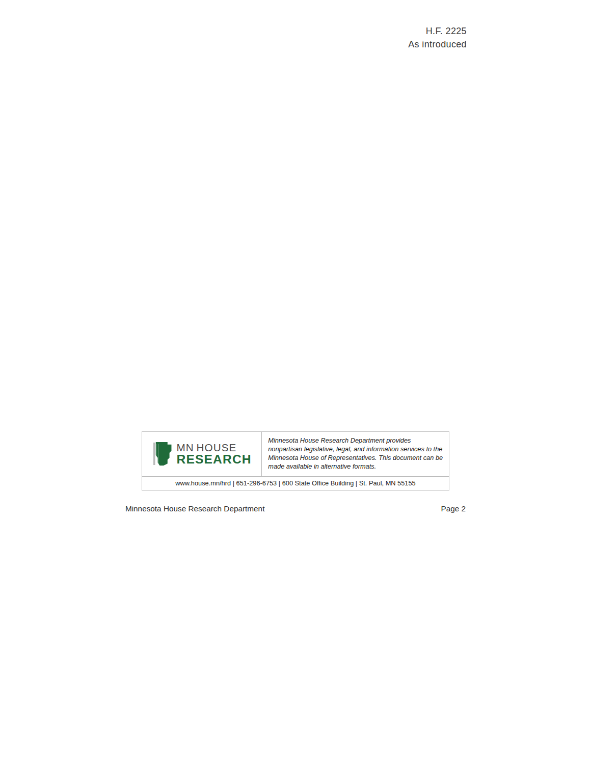H.F. 2225 As introduced
MN HOUSE RESEARCH
Minnesota House Research Department provides nonpartisan legislative, legal, and information services to the Minnesota House of Representatives. This document can be made available in alternative formats.
www.house.mn/hrd | 651-296-6753 | 600 State Office Building | St. Paul, MN 55155
Minnesota House Research Department Page 2